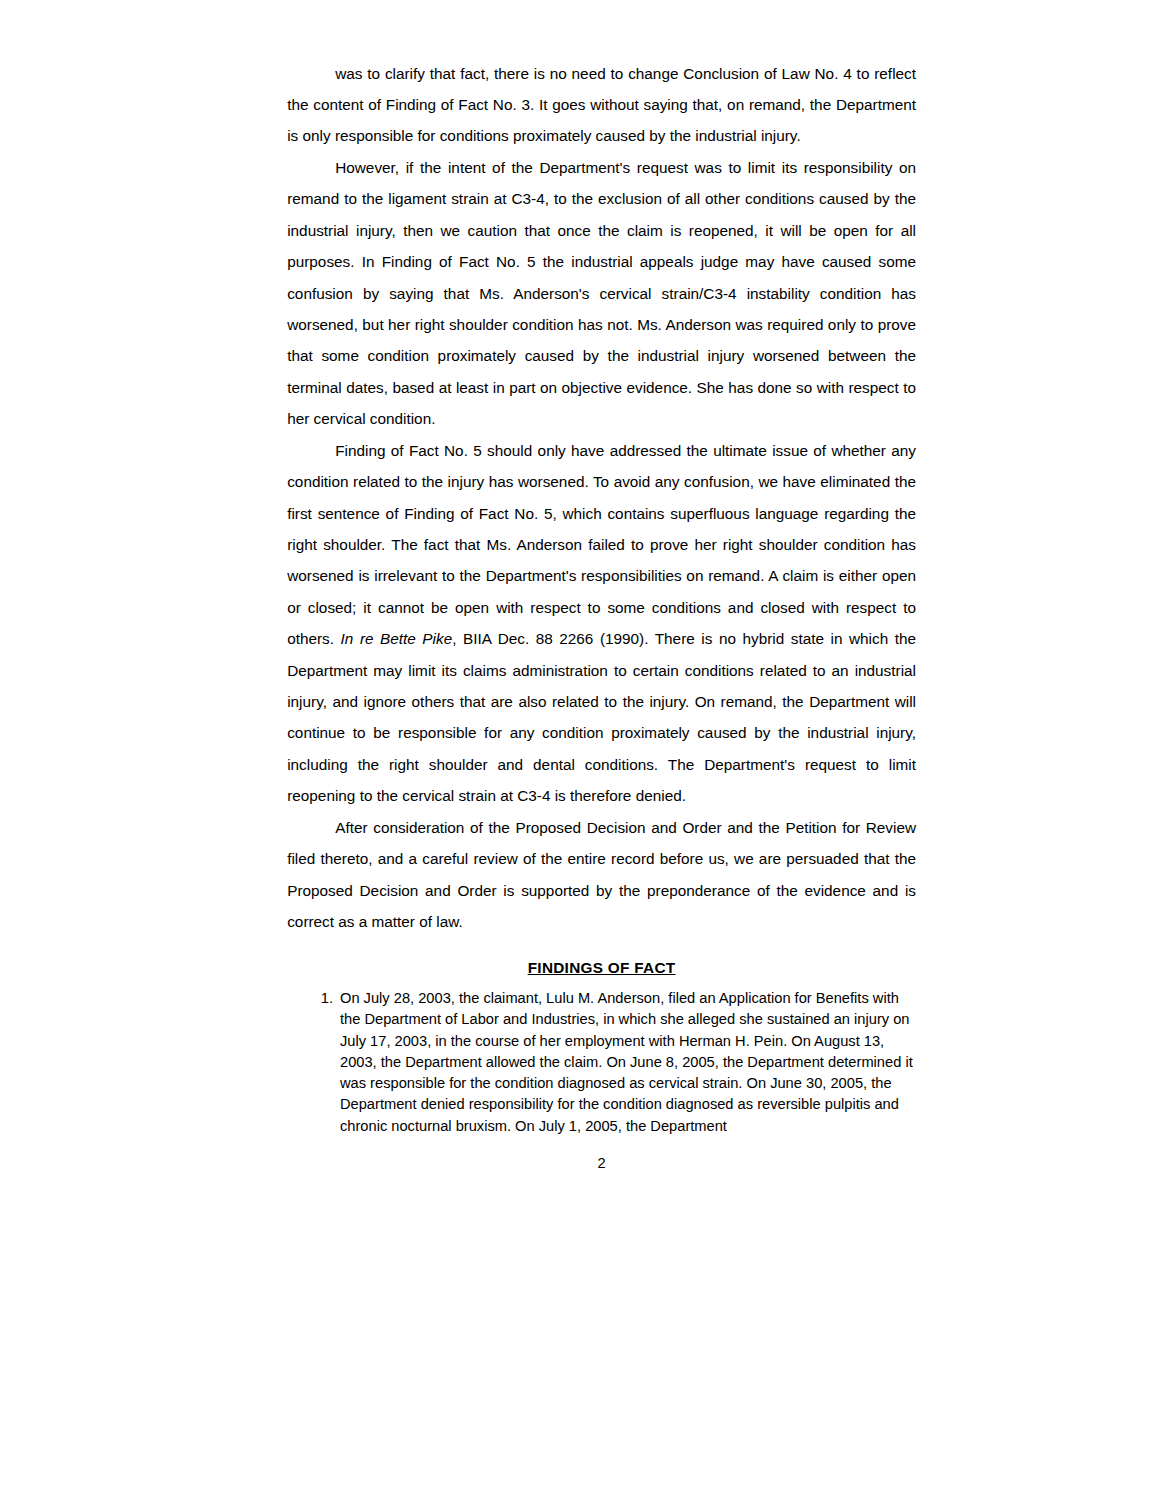was to clarify that fact, there is no need to change Conclusion of Law No. 4 to reflect the content of Finding of Fact No. 3. It goes without saying that, on remand, the Department is only responsible for conditions proximately caused by the industrial injury.
However, if the intent of the Department's request was to limit its responsibility on remand to the ligament strain at C3-4, to the exclusion of all other conditions caused by the industrial injury, then we caution that once the claim is reopened, it will be open for all purposes. In Finding of Fact No. 5 the industrial appeals judge may have caused some confusion by saying that Ms. Anderson's cervical strain/C3-4 instability condition has worsened, but her right shoulder condition has not. Ms. Anderson was required only to prove that some condition proximately caused by the industrial injury worsened between the terminal dates, based at least in part on objective evidence. She has done so with respect to her cervical condition.
Finding of Fact No. 5 should only have addressed the ultimate issue of whether any condition related to the injury has worsened. To avoid any confusion, we have eliminated the first sentence of Finding of Fact No. 5, which contains superfluous language regarding the right shoulder. The fact that Ms. Anderson failed to prove her right shoulder condition has worsened is irrelevant to the Department's responsibilities on remand. A claim is either open or closed; it cannot be open with respect to some conditions and closed with respect to others. In re Bette Pike, BIIA Dec. 88 2266 (1990). There is no hybrid state in which the Department may limit its claims administration to certain conditions related to an industrial injury, and ignore others that are also related to the injury. On remand, the Department will continue to be responsible for any condition proximately caused by the industrial injury, including the right shoulder and dental conditions. The Department's request to limit reopening to the cervical strain at C3-4 is therefore denied.
After consideration of the Proposed Decision and Order and the Petition for Review filed thereto, and a careful review of the entire record before us, we are persuaded that the Proposed Decision and Order is supported by the preponderance of the evidence and is correct as a matter of law.
FINDINGS OF FACT
1. On July 28, 2003, the claimant, Lulu M. Anderson, filed an Application for Benefits with the Department of Labor and Industries, in which she alleged she sustained an injury on July 17, 2003, in the course of her employment with Herman H. Pein. On August 13, 2003, the Department allowed the claim. On June 8, 2005, the Department determined it was responsible for the condition diagnosed as cervical strain. On June 30, 2005, the Department denied responsibility for the condition diagnosed as reversible pulpitis and chronic nocturnal bruxism. On July 1, 2005, the Department
2